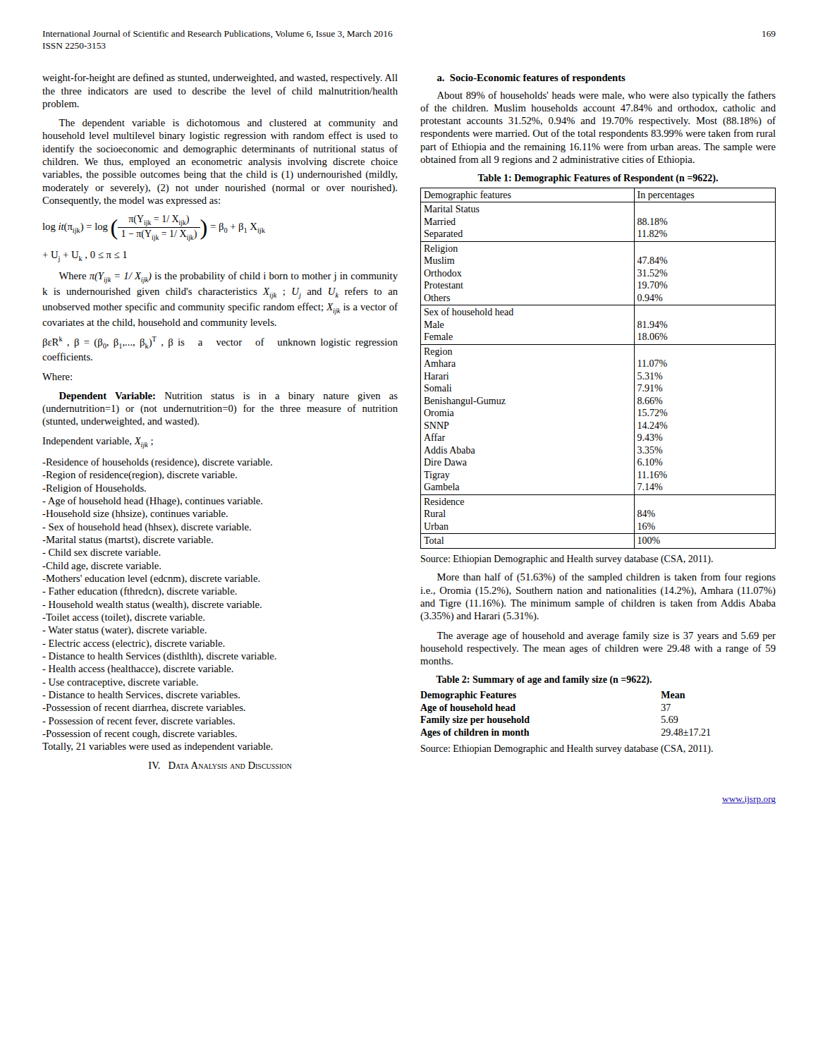International Journal of Scientific and Research Publications, Volume 6, Issue 3, March 2016
ISSN 2250-3153
169
weight-for-height are defined as stunted, underweighted, and wasted, respectively. All the three indicators are used to describe the level of child malnutrition/health problem.
The dependent variable is dichotomous and clustered at community and household level multilevel binary logistic regression with random effect is used to identify the socioeconomic and demographic determinants of nutritional status of children. We thus, employed an econometric analysis involving discrete choice variables, the possible outcomes being that the child is (1) undernourished (mildly, moderately or severely), (2) not under nourished (normal or over nourished). Consequently, the model was expressed as:
log it(πijk) = log (π(Yijk = 1/ Xijk) 1 − π(Yijk = 1/ Xijk)) = β0 + β1 Xijk
+ Uj + Uk , 0 ≤ π ≤ 1
Where π(Yijk = 1/ Xijk) is the probability of child i born to mother j in community k is undernourished given child's characteristics Xijk ; Uj and Uk refers to an unobserved mother specific and community specific random effect; Xijk is a vector of covariates at the child, household and community levels.
βεRk , β = (β0, β1,..., βk)T , β is a vector of unknown logistic regression coefficients.
Where:
Dependent Variable: Nutrition status is in a binary nature given as (undernutrition=1) or (not undernutrition=0) for the three measure of nutrition (stunted, underweighted, and wasted).
Independent variable, Xijk ;
-Residence of households (residence), discrete variable.
-Region of residence(region), discrete variable.
-Religion of Households.
- Age of household head (Hhage), continues variable.
-Household size (hhsize), continues variable.
- Sex of household head (hhsex), discrete variable.
-Marital status (martst), discrete variable.
- Child sex discrete variable.
-Child age, discrete variable.
-Mothers' education level (edcnm), discrete variable.
- Father education (fthredcn), discrete variable.
- Household wealth status (wealth), discrete variable.
-Toilet access (toilet), discrete variable.
- Water status (water), discrete variable.
- Electric access (electric), discrete variable.
- Distance to health Services (disthlth), discrete variable.
- Health access (healthacce), discrete variable.
- Use contraceptive, discrete variable.
- Distance to health Services, discrete variables.
-Possession of recent diarrhea, discrete variables.
- Possession of recent fever, discrete variables.
-Possession of recent cough, discrete variables.
Totally, 21 variables were used as independent variable.
IV. Data Analysis and Discussion
a. Socio-Economic features of respondents
About 89% of households' heads were male, who were also typically the fathers of the children. Muslim households account 47.84% and orthodox, catholic and protestant accounts 31.52%, 0.94% and 19.70% respectively. Most (88.18%) of respondents were married. Out of the total respondents 83.99% were taken from rural part of Ethiopia and the remaining 16.11% were from urban areas. The sample were obtained from all 9 regions and 2 administrative cities of Ethiopia.
Table 1: Demographic Features of Respondent (n =9622).
| Demographic features | In percentages |
| Marital Status Married Separated | 88.18% 11.82% |
| Religion Muslim Orthodox Protestant Others | 47.84% 31.52% 19.70% 0.94% |
| Sex of household head Male Female | 81.94% 18.06% |
| Region Amhara Harari Somali Benishangul-Gumuz Oromia SNNP Affar Addis Ababa Dire Dawa Tigray Gambela | 11.07% 5.31% 7.91% 8.66% 15.72% 14.24% 9.43% 3.35% 6.10% 11.16% 7.14% |
| Residence Rural Urban | 84% 16% |
| Total | 100% |
Source: Ethiopian Demographic and Health survey database (CSA, 2011).
More than half of (51.63%) of the sampled children is taken from four regions i.e., Oromia (15.2%), Southern nation and nationalities (14.2%), Amhara (11.07%) and Tigre (11.16%). The minimum sample of children is taken from Addis Ababa (3.35%) and Harari (5.31%).
The average age of household and average family size is 37 years and 5.69 per household respectively. The mean ages of children were 29.48 with a range of 59 months.
Table 2: Summary of age and family size (n =9622).
| Demographic Features | Mean |
| Age of household head | 37 |
| Family size per household | 5.69 |
| Ages of children in month | 29.48±17.21 |
Source: Ethiopian Demographic and Health survey database (CSA, 2011).
www.ijsrp.org